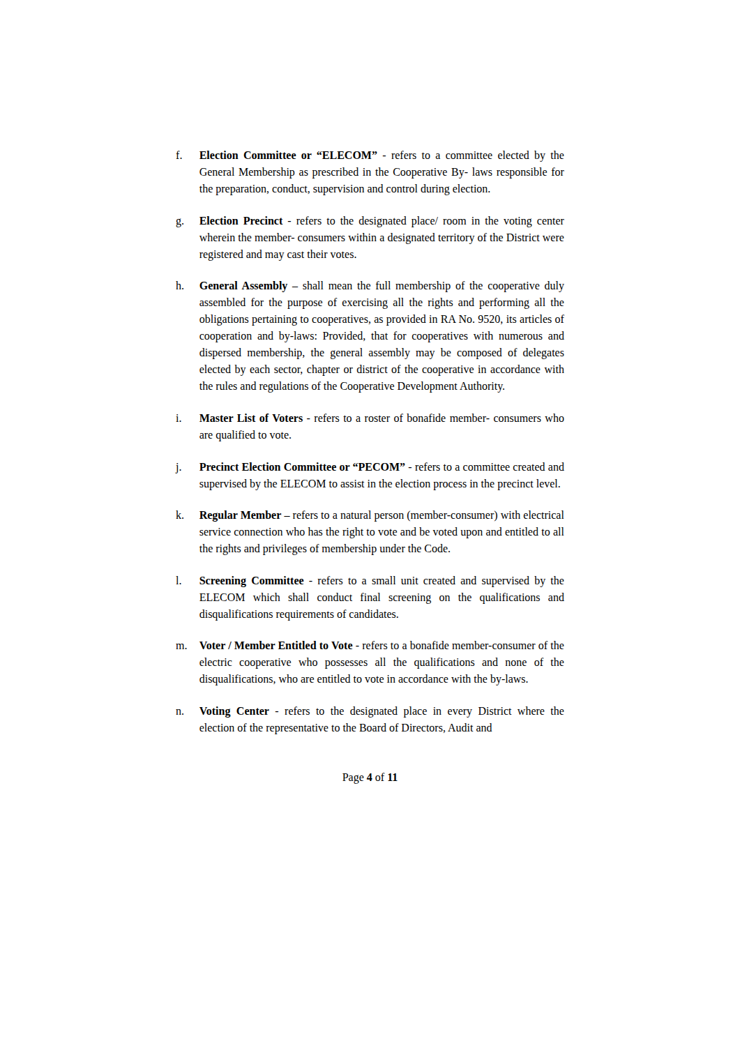f. Election Committee or “ELECOM” - refers to a committee elected by the General Membership as prescribed in the Cooperative By- laws responsible for the preparation, conduct, supervision and control during election.
g. Election Precinct - refers to the designated place/ room in the voting center wherein the member- consumers within a designated territory of the District were registered and may cast their votes.
h. General Assembly – shall mean the full membership of the cooperative duly assembled for the purpose of exercising all the rights and performing all the obligations pertaining to cooperatives, as provided in RA No. 9520, its articles of cooperation and by-laws: Provided, that for cooperatives with numerous and dispersed membership, the general assembly may be composed of delegates elected by each sector, chapter or district of the cooperative in accordance with the rules and regulations of the Cooperative Development Authority.
i. Master List of Voters - refers to a roster of bonafide member- consumers who are qualified to vote.
j. Precinct Election Committee or “PECOM” - refers to a committee created and supervised by the ELECOM to assist in the election process in the precinct level.
k. Regular Member – refers to a natural person (member-consumer) with electrical service connection who has the right to vote and be voted upon and entitled to all the rights and privileges of membership under the Code.
l. Screening Committee - refers to a small unit created and supervised by the ELECOM which shall conduct final screening on the qualifications and disqualifications requirements of candidates.
m. Voter / Member Entitled to Vote - refers to a bonafide member-consumer of the electric cooperative who possesses all the qualifications and none of the disqualifications, who are entitled to vote in accordance with the by-laws.
n. Voting Center - refers to the designated place in every District where the election of the representative to the Board of Directors, Audit and
Page 4 of 11